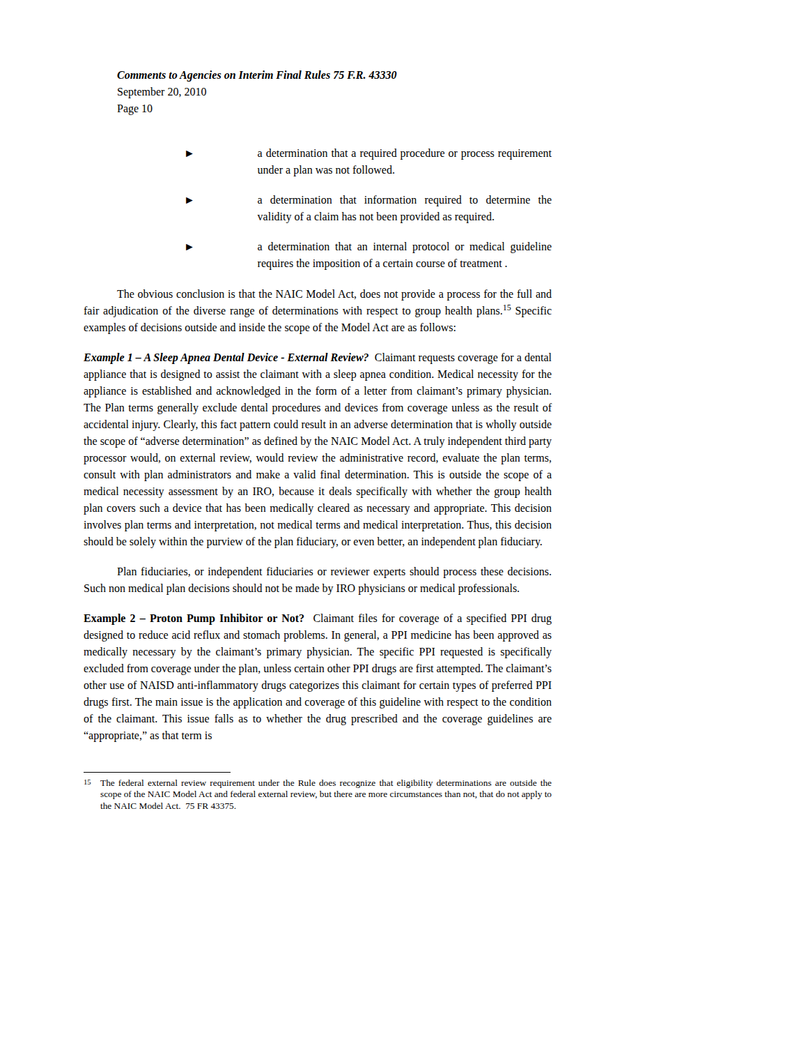Comments to Agencies on Interim Final Rules 75 F.R. 43330
September 20, 2010
Page 10
►a determination that a required procedure or process requirement under a plan was not followed.
►a determination that information required to determine the validity of a claim has not been provided as required.
►a determination that an internal protocol or medical guideline requires the imposition of a certain course of treatment .
The obvious conclusion is that the NAIC Model Act, does not provide a process for the full and fair adjudication of the diverse range of determinations with respect to group health plans.15 Specific examples of decisions outside and inside the scope of the Model Act are as follows:
Example 1 – A Sleep Apnea Dental Device - External Review? Claimant requests coverage for a dental appliance that is designed to assist the claimant with a sleep apnea condition. Medical necessity for the appliance is established and acknowledged in the form of a letter from claimant’s primary physician. The Plan terms generally exclude dental procedures and devices from coverage unless as the result of accidental injury. Clearly, this fact pattern could result in an adverse determination that is wholly outside the scope of “adverse determination” as defined by the NAIC Model Act. A truly independent third party processor would, on external review, would review the administrative record, evaluate the plan terms, consult with plan administrators and make a valid final determination. This is outside the scope of a medical necessity assessment by an IRO, because it deals specifically with whether the group health plan covers such a device that has been medically cleared as necessary and appropriate. This decision involves plan terms and interpretation, not medical terms and medical interpretation. Thus, this decision should be solely within the purview of the plan fiduciary, or even better, an independent plan fiduciary.
Plan fiduciaries, or independent fiduciaries or reviewer experts should process these decisions. Such non medical plan decisions should not be made by IRO physicians or medical professionals.
Example 2 – Proton Pump Inhibitor or Not? Claimant files for coverage of a specified PPI drug designed to reduce acid reflux and stomach problems. In general, a PPI medicine has been approved as medically necessary by the claimant’s primary physician. The specific PPI requested is specifically excluded from coverage under the plan, unless certain other PPI drugs are first attempted. The claimant’s other use of NAISD anti-inflammatory drugs categorizes this claimant for certain types of preferred PPI drugs first. The main issue is the application and coverage of this guideline with respect to the condition of the claimant. This issue falls as to whether the drug prescribed and the coverage guidelines are “appropriate,” as that term is
15 The federal external review requirement under the Rule does recognize that eligibility determinations are outside the scope of the NAIC Model Act and federal external review, but there are more circumstances than not, that do not apply to the NAIC Model Act. 75 FR 43375.